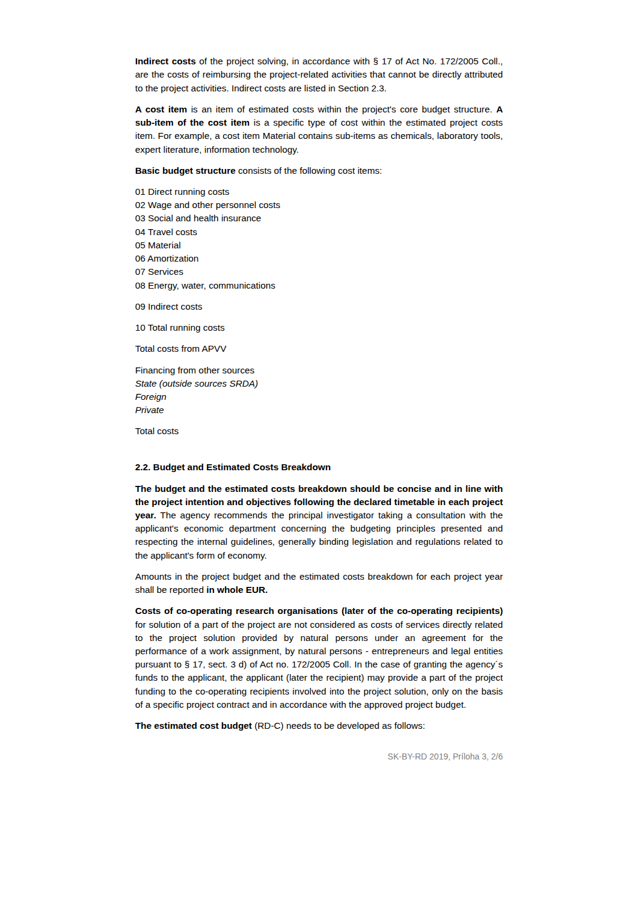Indirect costs of the project solving, in accordance with § 17 of Act No. 172/2005 Coll., are the costs of reimbursing the project-related activities that cannot be directly attributed to the project activities. Indirect costs are listed in Section 2.3.
A cost item is an item of estimated costs within the project's core budget structure. A sub-item of the cost item is a specific type of cost within the estimated project costs item. For example, a cost item Material contains sub-items as chemicals, laboratory tools, expert literature, information technology.
Basic budget structure consists of the following cost items:
01 Direct running costs
02 Wage and other personnel costs
03 Social and health insurance
04 Travel costs
05 Material
06 Amortization
07 Services
08 Energy, water, communications
09 Indirect costs
10 Total running costs
Total costs from APVV
Financing from other sources
State (outside sources SRDA)
Foreign
Private
Total costs
2.2. Budget and Estimated Costs Breakdown
The budget and the estimated costs breakdown should be concise and in line with the project intention and objectives following the declared timetable in each project year. The agency recommends the principal investigator taking a consultation with the applicant's economic department concerning the budgeting principles presented and respecting the internal guidelines, generally binding legislation and regulations related to the applicant's form of economy.
Amounts in the project budget and the estimated costs breakdown for each project year shall be reported in whole EUR.
Costs of co-operating research organisations (later of the co-operating recipients) for solution of a part of the project are not considered as costs of services directly related to the project solution provided by natural persons under an agreement for the performance of a work assignment, by natural persons - entrepreneurs and legal entities pursuant to § 17, sect. 3 d) of Act no. 172/2005 Coll. In the case of granting the agency´s funds to the applicant, the applicant (later the recipient) may provide a part of the project funding to the co-operating recipients involved into the project solution, only on the basis of a specific project contract and in accordance with the approved project budget.
The estimated cost budget (RD-C) needs to be developed as follows:
SK-BY-RD 2019, Príloha 3, 2/6